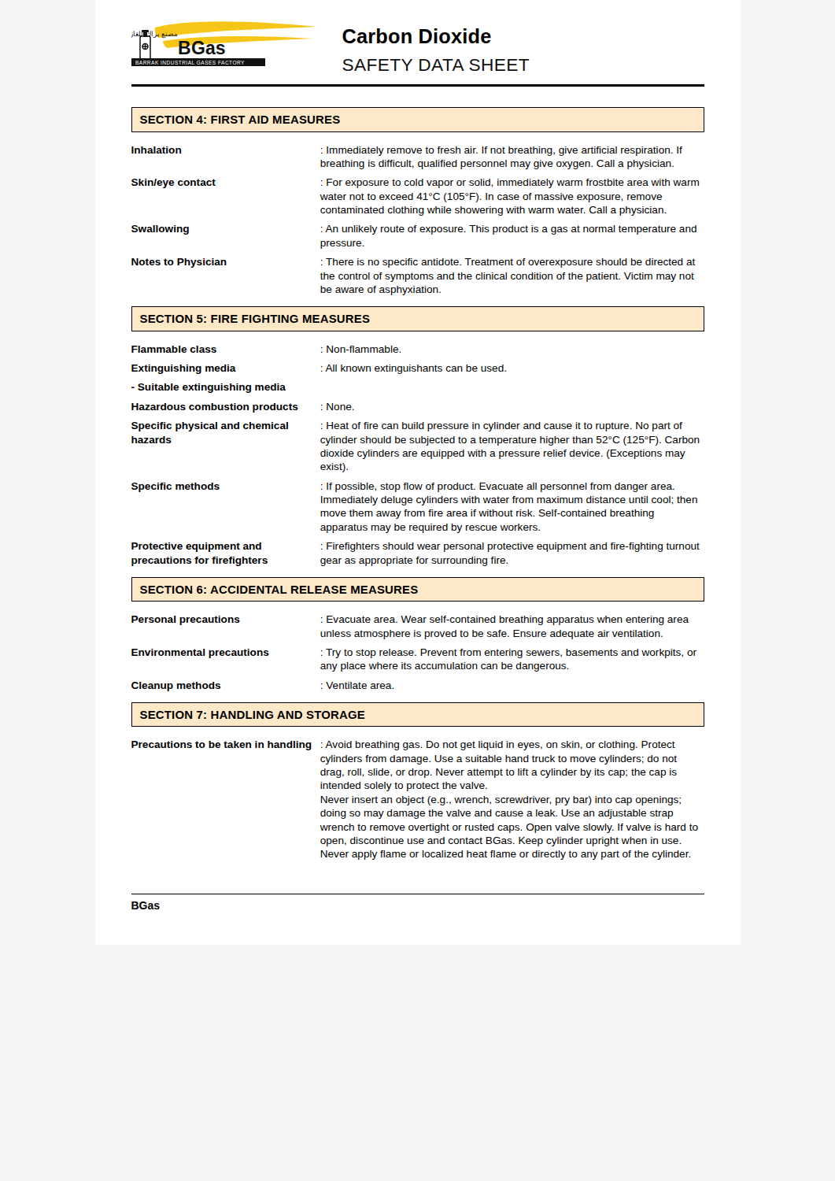B Gas مصنع براك للغازات الصناعية BARRAK INDUSTRIAL GASES FACTORY
Carbon Dioxide
SAFETY DATA SHEET
SECTION 4: FIRST AID MEASURES
| Inhalation | : Immediately remove to fresh air. If not breathing, give artificial respiration. If breathing is difficult, qualified personnel may give oxygen. Call a physician. |
| Skin/eye contact | : For exposure to cold vapor or solid, immediately warm frostbite area with warm water not to exceed 41°C (105°F). In case of massive exposure, remove contaminated clothing while showering with warm water. Call a physician. |
| Swallowing | : An unlikely route of exposure. This product is a gas at normal temperature and pressure. |
| Notes to Physician | : There is no specific antidote. Treatment of overexposure should be directed at the control of symptoms and the clinical condition of the patient. Victim may not be aware of asphyxiation. |
SECTION 5: FIRE FIGHTING MEASURES
| Flammable class | : Non-flammable. |
| Extinguishing media | : All known extinguishants can be used. |
| - Suitable extinguishing media | |
| Hazardous combustion products | : None. |
| Specific physical and chemical hazards | : Heat of fire can build pressure in cylinder and cause it to rupture. No part of cylinder should be subjected to a temperature higher than 52°C (125°F). Carbon dioxide cylinders are equipped with a pressure relief device. (Exceptions may exist). |
| Specific methods | : If possible, stop flow of product. Evacuate all personnel from danger area. Immediately deluge cylinders with water from maximum distance until cool; then move them away from fire area if without risk. Self-contained breathing apparatus may be required by rescue workers. |
| Protective equipment and precautions for firefighters | : Firefighters should wear personal protective equipment and fire-fighting turnout gear as appropriate for surrounding fire. |
SECTION 6: ACCIDENTAL RELEASE MEASURES
| Personal precautions | : Evacuate area. Wear self-contained breathing apparatus when entering area unless atmosphere is proved to be safe. Ensure adequate air ventilation. |
| Environmental precautions | : Try to stop release. Prevent from entering sewers, basements and workpits, or any place where its accumulation can be dangerous. |
| Cleanup methods | : Ventilate area. |
SECTION 7: HANDLING AND STORAGE
| Precautions to be taken in handling | : Avoid breathing gas. Do not get liquid in eyes, on skin, or clothing. Protect cylinders from damage. Use a suitable hand truck to move cylinders; do not drag, roll, slide, or drop. Never attempt to lift a cylinder by its cap; the cap is intended solely to protect the valve. Never insert an object (e.g., wrench, screwdriver, pry bar) into cap openings; doing so may damage the valve and cause a leak. Use an adjustable strap wrench to remove overtight or rusted caps. Open valve slowly. If valve is hard to open, discontinue use and contact BGas. Keep cylinder upright when in use. Never apply flame or localized heat flame or directly to any part of the cylinder. |
BGas